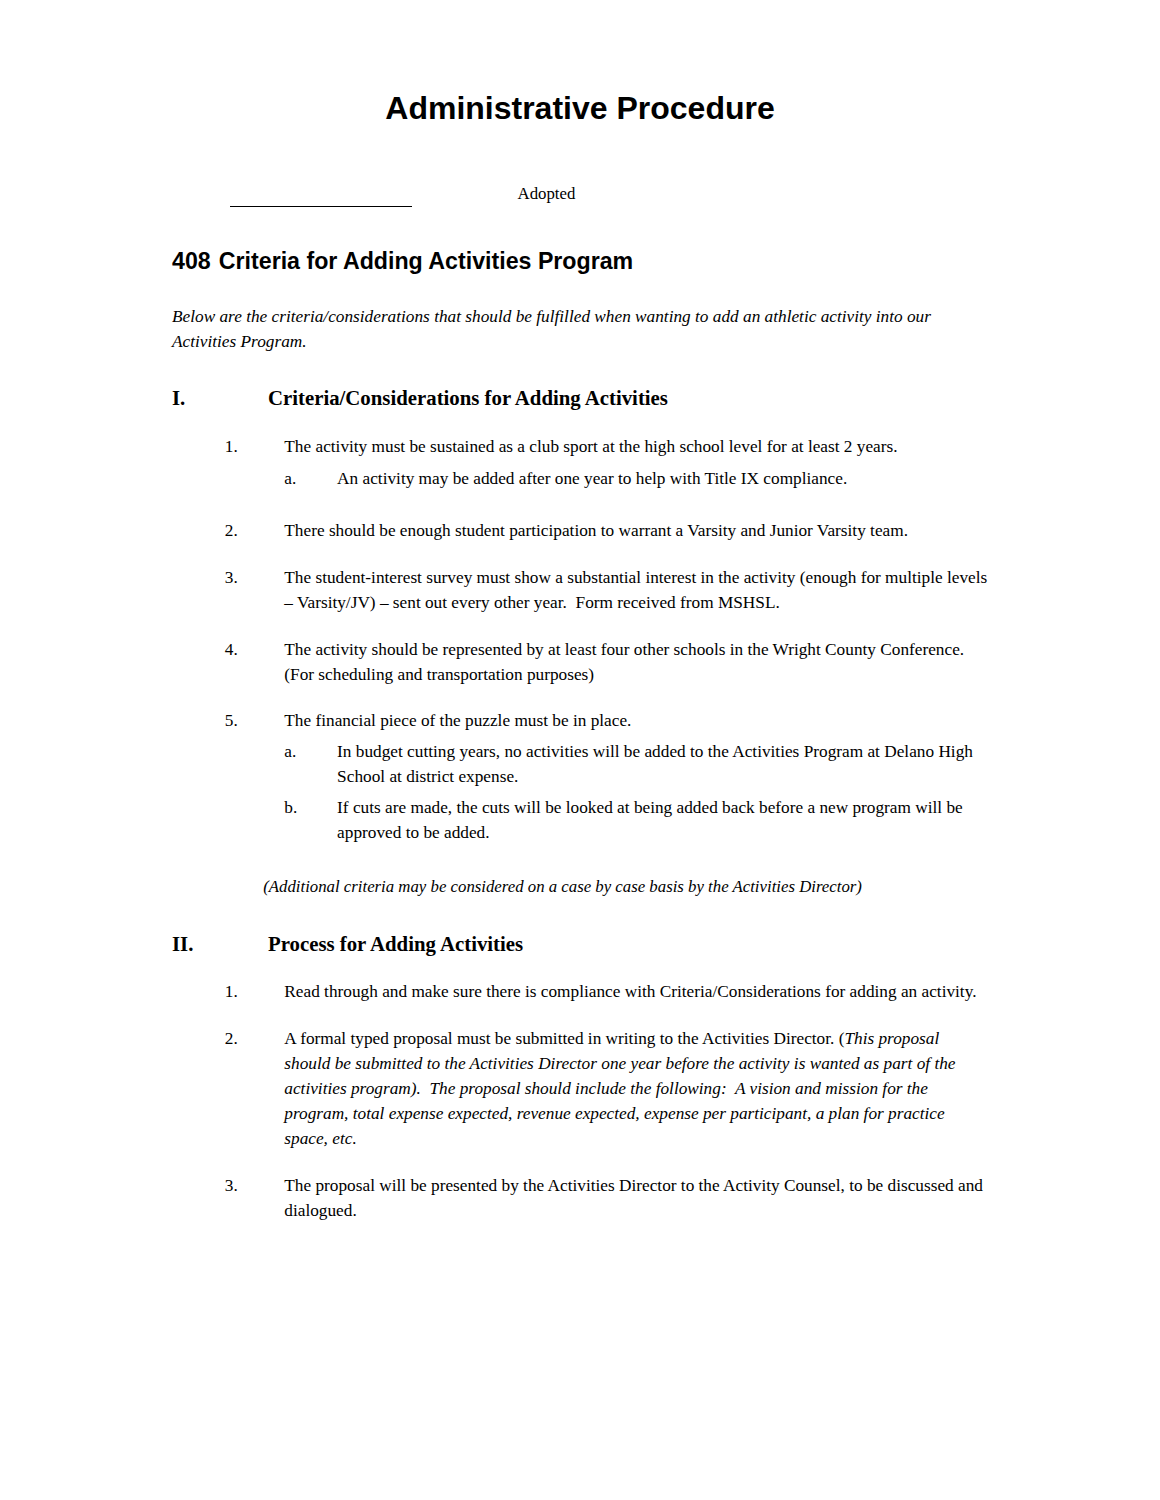Administrative Procedure
Adopted
408 Criteria for Adding Activities Program
Below are the criteria/considerations that should be fulfilled when wanting to add an athletic activity into our Activities Program.
I. Criteria/Considerations for Adding Activities
1.
The activity must be sustained as a club sport at the high school level for at least 2 years.
a. An activity may be added after one year to help with Title IX compliance.
2.
There should be enough student participation to warrant a Varsity and Junior Varsity team.
3.
The student-interest survey must show a substantial interest in the activity (enough for multiple levels – Varsity/JV) – sent out every other year. Form received from MSHSL.
4.
The activity should be represented by at least four other schools in the Wright County Conference. (For scheduling and transportation purposes)
5.
The financial piece of the puzzle must be in place.
a. In budget cutting years, no activities will be added to the Activities Program at Delano High School at district expense.
b. If cuts are made, the cuts will be looked at being added back before a new program will be approved to be added.
(Additional criteria may be considered on a case by case basis by the Activities Director)
II. Process for Adding Activities
1.
Read through and make sure there is compliance with Criteria/Considerations for adding an activity.
2.
A formal typed proposal must be submitted in writing to the Activities Director. (This proposal should be submitted to the Activities Director one year before the activity is wanted as part of the activities program). The proposal should include the following: A vision and mission for the program, total expense expected, revenue expected, expense per participant, a plan for practice space, etc.
3.
The proposal will be presented by the Activities Director to the Activity Counsel, to be discussed and dialogued.